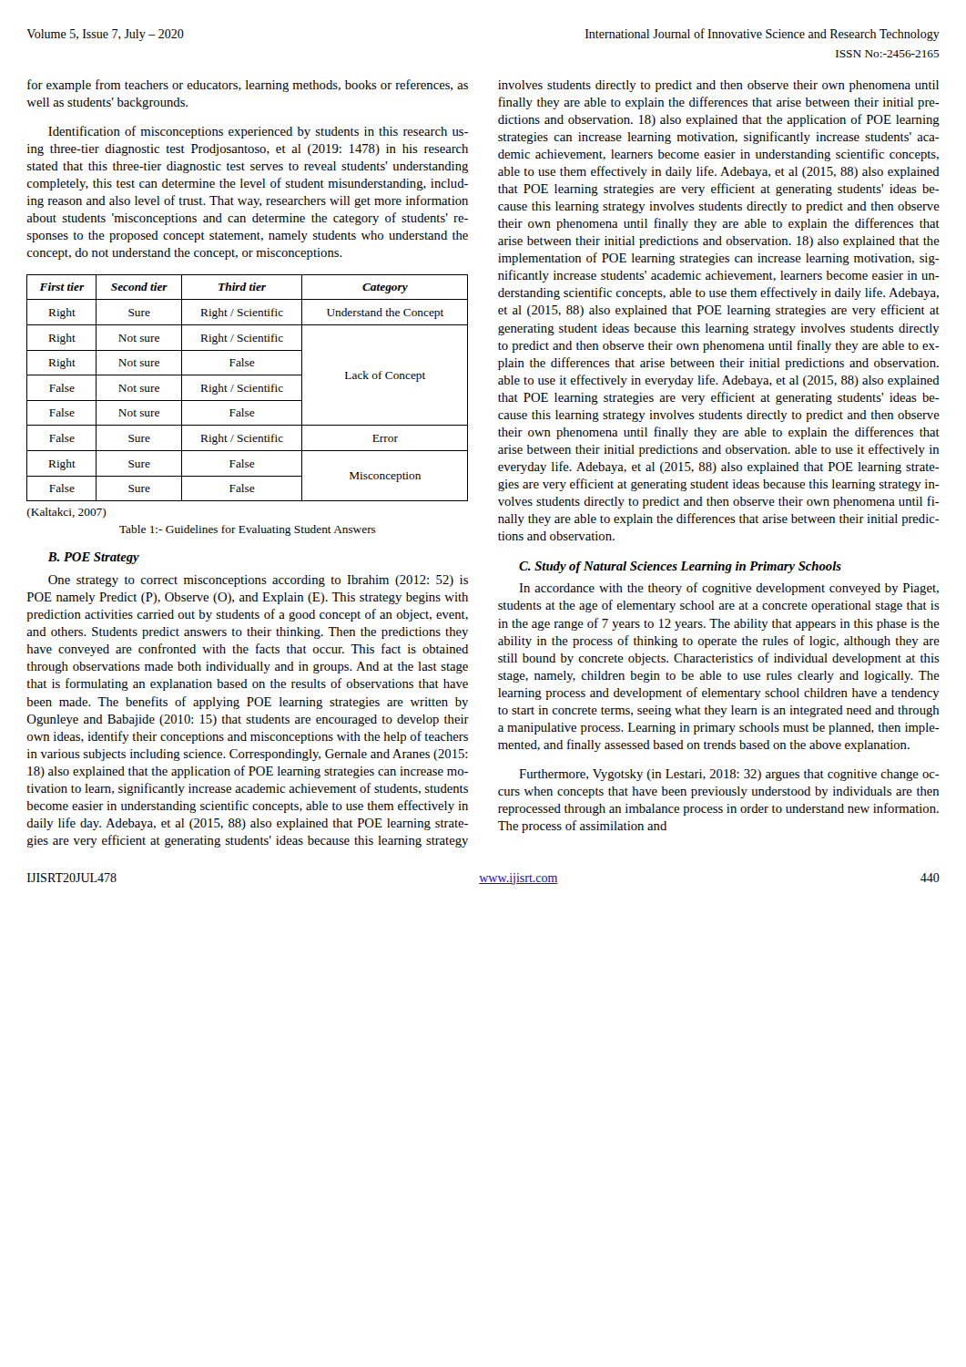Volume 5, Issue 7, July – 2020
International Journal of Innovative Science and Research Technology
ISSN No:-2456-2165
for example from teachers or educators, learning methods, books or references, as well as students' backgrounds.
Identification of misconceptions experienced by students in this research using three-tier diagnostic test Prodjosantoso, et al (2019: 1478) in his research stated that this three-tier diagnostic test serves to reveal students' understanding completely, this test can determine the level of student misunderstanding, including reason and also level of trust. That way, researchers will get more information about students 'misconceptions and can determine the category of students' responses to the proposed concept statement, namely students who understand the concept, do not understand the concept, or misconceptions.
| First tier | Second tier | Third tier | Category |
| --- | --- | --- | --- |
| Right | Sure | Right / Scientific | Understand the Concept |
| Right | Not sure | Right / Scientific | Lack of Concept |
| Right | Not sure | False |
| False | Not sure | Right / Scientific |
| False | Not sure | False |
| False | Sure | Right / Scientific | Error |
| Right | Sure | False | Misconception |
| False | Sure | False |
(Kaltakci, 2007)
Table 1:- Guidelines for Evaluating Student Answers
B. POE Strategy
One strategy to correct misconceptions according to Ibrahim (2012: 52) is POE namely Predict (P), Observe (O), and Explain (E). This strategy begins with prediction activities carried out by students of a good concept of an object, event, and others. Students predict answers to their thinking. Then the predictions they have conveyed are confronted with the facts that occur. This fact is obtained through observations made both individually and in groups. And at the last stage that is formulating an explanation based on the results of observations that have been made. The benefits of applying POE learning strategies are written by Ogunleye and Babajide (2010: 15) that students are encouraged to develop their own ideas, identify their conceptions and misconceptions with the help of teachers in various subjects including science. Correspondingly, Gernale and Aranes (2015: 18) also explained that the application of POE learning strategies can increase motivation to learn, significantly increase academic achievement of students, students become easier in understanding scientific concepts, able to use them effectively in daily life day. Adebaya, et al (2015, 88) also explained that POE learning strategies are very efficient at generating students' ideas because this learning strategy involves students directly to predict and then observe their own phenomena until finally they are able to explain the differences that arise between their initial predictions and observation. 18) also explained that the application of POE learning strategies can increase learning motivation, significantly increase students' academic achievement, learners become easier in understanding scientific concepts, able to use them effectively in daily life. Adebaya, et al (2015, 88) also explained that POE learning strategies are very efficient at generating students' ideas because this learning strategy involves students directly to predict and then observe their own phenomena until finally they are able to explain the differences that arise between their initial predictions and observation. 18) also explained that the implementation of POE learning strategies can increase learning motivation, significantly increase students' academic achievement, learners become easier in understanding scientific concepts, able to use them effectively in daily life. Adebaya, et al (2015, 88) also explained that POE learning strategies are very efficient at generating student ideas because this learning strategy involves students directly to predict and then observe their own phenomena until finally they are able to explain the differences that arise between their initial predictions and observation. able to use it effectively in everyday life. Adebaya, et al (2015, 88) also explained that POE learning strategies are very efficient at generating students' ideas because this learning strategy involves students directly to predict and then observe their own phenomena until finally they are able to explain the differences that arise between their initial predictions and observation. able to use it effectively in everyday life. Adebaya, et al (2015, 88) also explained that POE learning strategies are very efficient at generating student ideas because this learning strategy involves students directly to predict and then observe their own phenomena until finally they are able to explain the differences that arise between their initial predictions and observation.
C. Study of Natural Sciences Learning in Primary Schools
In accordance with the theory of cognitive development conveyed by Piaget, students at the age of elementary school are at a concrete operational stage that is in the age range of 7 years to 12 years. The ability that appears in this phase is the ability in the process of thinking to operate the rules of logic, although they are still bound by concrete objects. Characteristics of individual development at this stage, namely, children begin to be able to use rules clearly and logically. The learning process and development of elementary school children have a tendency to start in concrete terms, seeing what they learn is an integrated need and through a manipulative process. Learning in primary schools must be planned, then implemented, and finally assessed based on trends based on the above explanation.
Furthermore, Vygotsky (in Lestari, 2018: 32) argues that cognitive change occurs when concepts that have been previously understood by individuals are then reprocessed through an imbalance process in order to understand new information. The process of assimilation and
IJISRT20JUL478
www.ijisrt.com
440